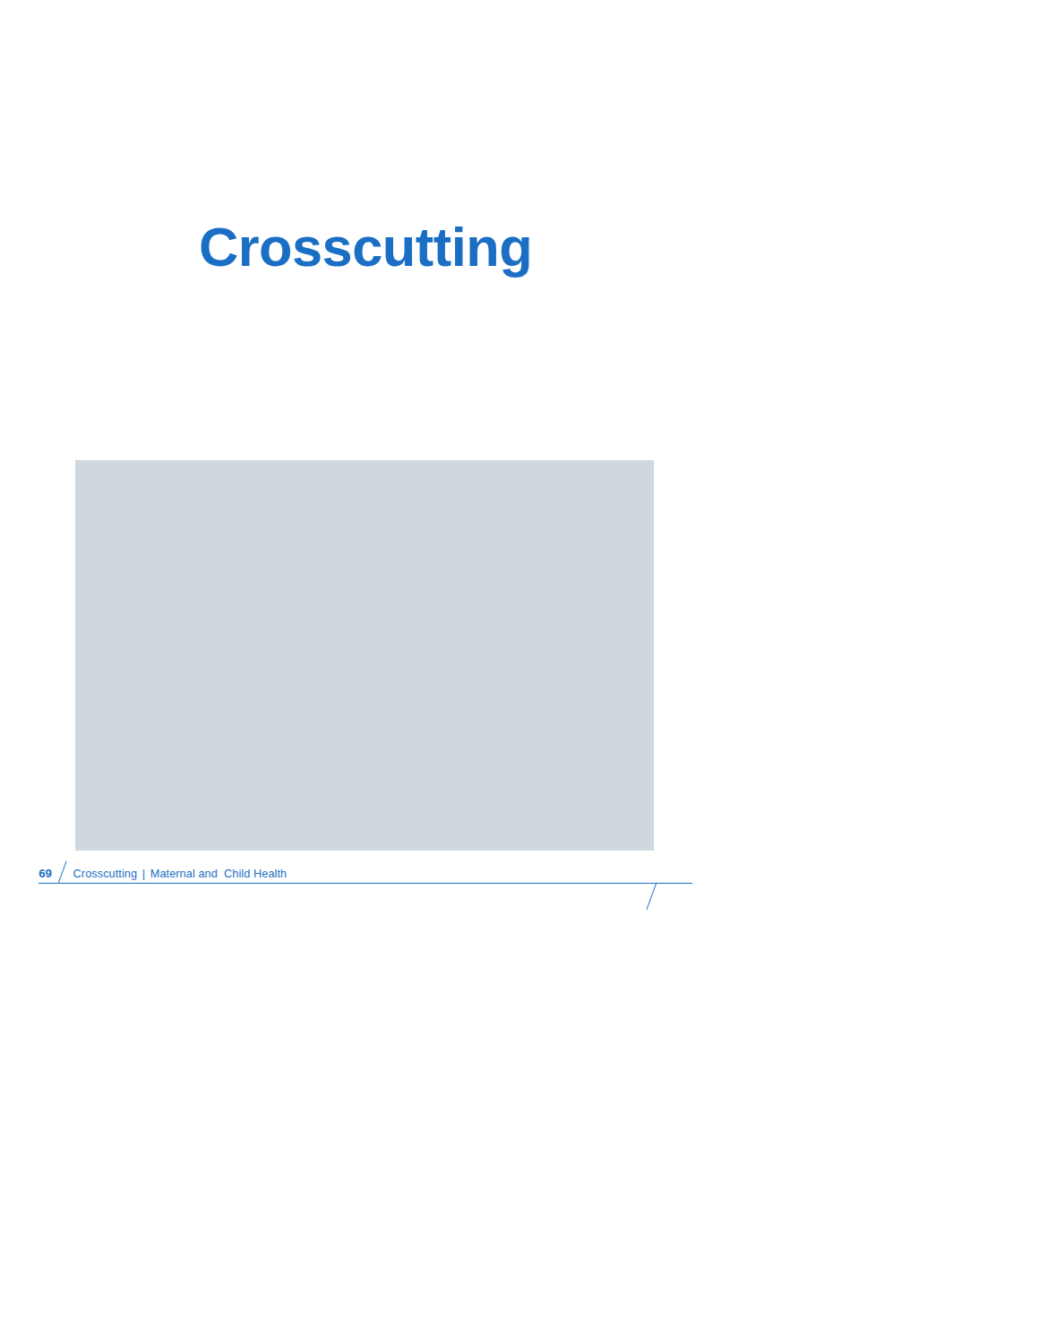Crosscutting
69
Crosscutting | Maternal and Child Health